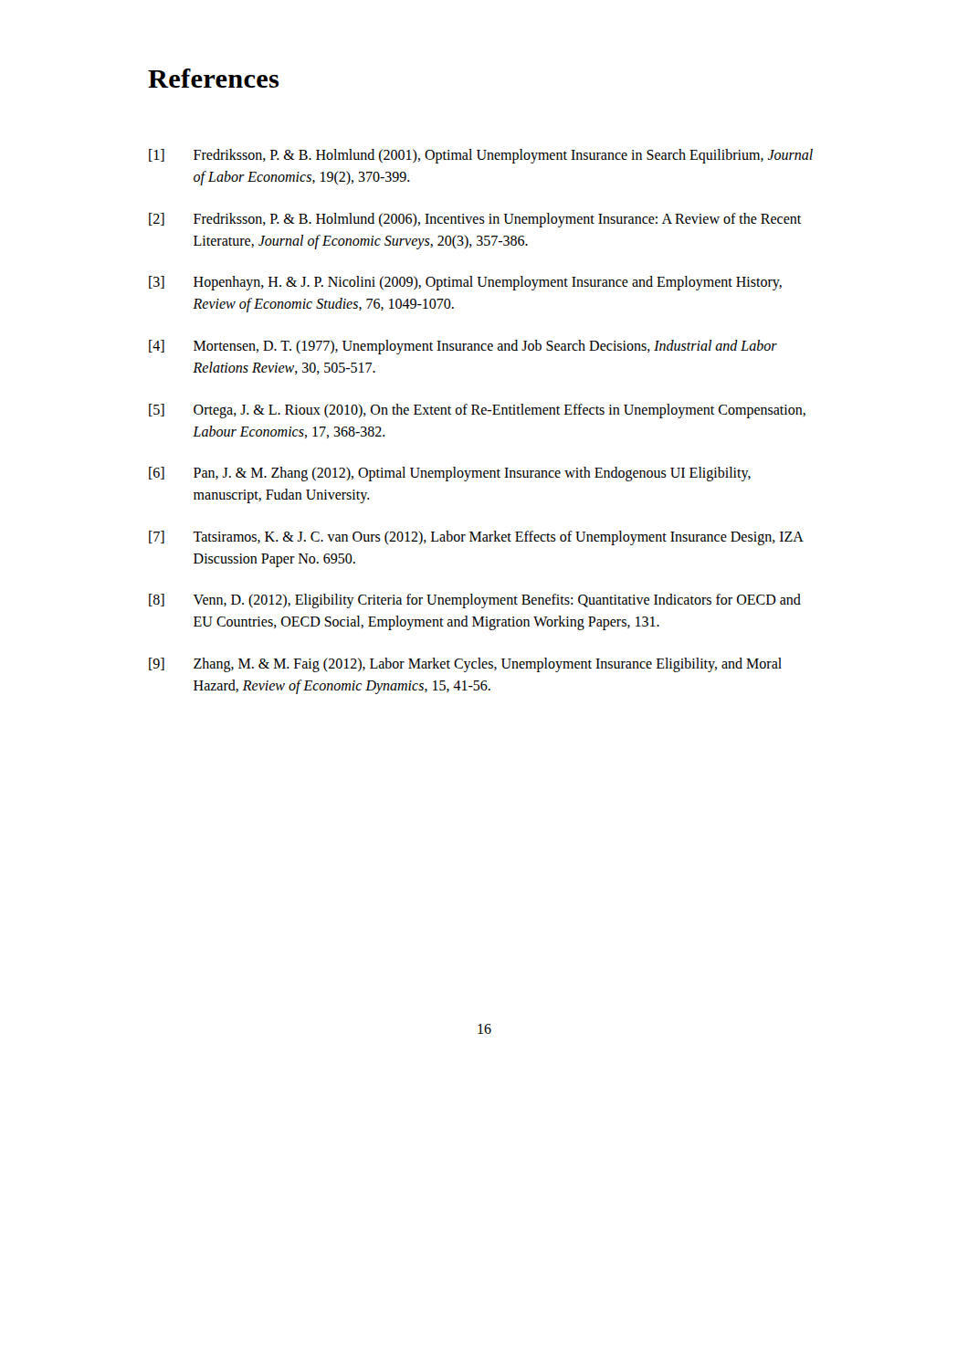References
Fredriksson, P. & B. Holmlund (2001), Optimal Unemployment Insurance in Search Equilibrium, Journal of Labor Economics, 19(2), 370-399.
Fredriksson, P. & B. Holmlund (2006), Incentives in Unemployment Insurance: A Review of the Recent Literature, Journal of Economic Surveys, 20(3), 357-386.
Hopenhayn, H. & J. P. Nicolini (2009), Optimal Unemployment Insurance and Employment History, Review of Economic Studies, 76, 1049-1070.
Mortensen, D. T. (1977), Unemployment Insurance and Job Search Decisions, Industrial and Labor Relations Review, 30, 505-517.
Ortega, J. & L. Rioux (2010), On the Extent of Re-Entitlement Effects in Unemployment Compensation, Labour Economics, 17, 368-382.
Pan, J. & M. Zhang (2012), Optimal Unemployment Insurance with Endogenous UI Eligibility, manuscript, Fudan University.
Tatsiramos, K. & J. C. van Ours (2012), Labor Market Effects of Unemployment Insurance Design, IZA Discussion Paper No. 6950.
Venn, D. (2012), Eligibility Criteria for Unemployment Benefits: Quantitative Indicators for OECD and EU Countries, OECD Social, Employment and Migration Working Papers, 131.
Zhang, M. & M. Faig (2012), Labor Market Cycles, Unemployment Insurance Eligibility, and Moral Hazard, Review of Economic Dynamics, 15, 41-56.
16